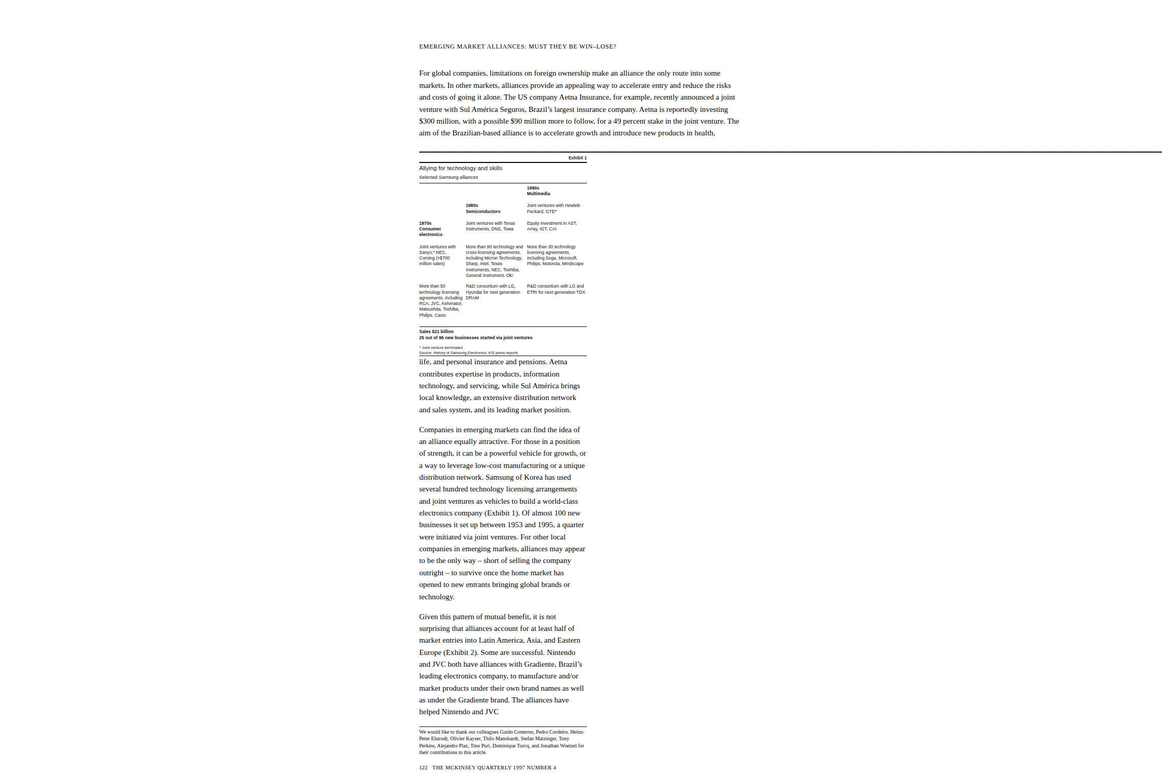Emerging market alliances: Must they be win–lose?
For global companies, limitations on foreign ownership make an alliance the only route into some markets. In other markets, alliances provide an appealing way to accelerate entry and reduce the risks and costs of going it alone. The US company Aetna Insurance, for example, recently announced a joint venture with Sul América Seguros, Brazil’s largest insurance company. Aetna is reportedly investing $300 million, with a possible $90 million more to follow, for a 49 percent stake in the joint venture. The aim of the Brazilian-based alliance is to accelerate growth and introduce new products in health,
▬▬▬▬▬▬▬▬▬▬▬▬▬▬▬▬▬▬▬▬▬▬▬▬▬▬▬▬▬▬▬▬▬▬▬▬▬▬▬▬▬▬▬▬▬▬▬▬▬▬▬▬▬▬▬▬▬▬▬▬▬▬▬▬▬▬▬▬▬▬▬▬▬▬▬▬▬▬▬▬▬▬▬▬▬▬▬▬▬▬▬▬▬▬▬▬▬▬▬▬▬▬▬▬▬▬▬▬▬▬▬▬▬▬▬▬▬▬▬▬▬▬▬▬▬▬▬▬▬▬▬▬▬▬▬▬▬▬▬▬▬▬▬▬▬▬▬▬▬▬▬▬▬▬▬▬▬▬▬▬▬▬▬▬▬▬▬▬▬▬▬▬▬▬▬▬▬▬▬▬▬▬▬▬▬▬▬▬▬▬▬▬▬▬▬▬▬▬▬▬▬▬▬▬▬▬▬▬▬▬▬▬▬▬▬▬▬▬ Exhibit 1
Allying for technology and skills
Selected Samsung alliances
| | | 1990s Multimedia |
| | 1980s Semiconductors | Joint ventures with Hewlett-Packard, GTE* |
| 1970s Consumer electronics | Joint ventures with Texas Instruments, DNS, Towa | Equity investment in AST, Array, IGT, CAI |
| Joint ventures with Sanyo,* NEC, Corning (>$700 million sales) | More than 90 technology and cross-licensing agreements, including Micron Technology, Sharp, Intel, Texas Instruments, NEC, Toshiba, General Instrument, Oki | More than 30 technology licensing agreements, including Sega, Microsoft, Philips, Motorola, Mindscape |
| More than 50 technology licensing agreements, including RCA, JVC, Kelvinator, Matsushita, Toshiba, Philips, Casio | R&D consortium with LG, Hyundai for next generation DRAM | R&D consortium with LG and ETRI for next generation TDX |
Sales $21 billion
25 out of 96 new businesses started via joint ventures
* Joint venture terminated
Source: History of Samsung Electronics; KIS press reports
life, and personal insurance and pensions. Aetna contributes expertise in products, information technology, and servicing, while Sul América brings local knowledge, an extensive distribution network and sales system, and its leading market position.
Companies in emerging markets can find the idea of an alliance equally attractive. For those in a position of strength, it can be a powerful vehicle for growth, or a way to leverage low-cost manufacturing or a unique distribution network. Samsung of Korea has used several hundred technology licensing arrangements and joint ventures as vehicles to build a world-class electronics company (Exhibit 1). Of almost 100 new businesses it set up between 1953 and 1995, a quarter were initiated via joint ventures. For other local companies in emerging markets, alliances may appear to be the only way – short of selling the company outright – to survive once the home market has opened to new entrants bringing global brands or technology.
Given this pattern of mutual benefit, it is not surprising that alliances account for at least half of market entries into Latin America, Asia, and Eastern Europe (Exhibit 2). Some are successful. Nintendo and JVC both have alliances with Gradiente, Brazil’s leading electronics company, to manufacture and/or market products under their own brand names as well as under the Gradiente brand. The alliances have helped Nintendo and JVC
We would like to thank our colleagues Guido Conterno, Pedro Cordeiro, Heinz-Peter Elstrodt, Olivier Kayser, Thilo Mannhardt, Stefan Matzinger, Tony Perkins, Alejandro Plaz, Tino Puri, Dominique Turcq, and Jonathan Woetzel for their contributions to this article.
122 The McKinsey Quarterly 1997 Number 4